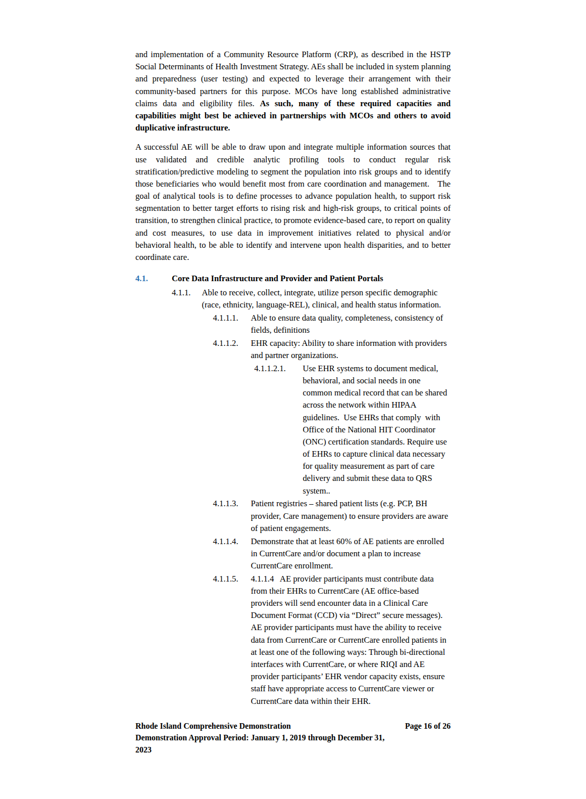and implementation of a Community Resource Platform (CRP), as described in the HSTP Social Determinants of Health Investment Strategy. AEs shall be included in system planning and preparedness (user testing) and expected to leverage their arrangement with their community-based partners for this purpose. MCOs have long established administrative claims data and eligibility files. As such, many of these required capacities and capabilities might best be achieved in partnerships with MCOs and others to avoid duplicative infrastructure.
A successful AE will be able to draw upon and integrate multiple information sources that use validated and credible analytic profiling tools to conduct regular risk stratification/predictive modeling to segment the population into risk groups and to identify those beneficiaries who would benefit most from care coordination and management. The goal of analytical tools is to define processes to advance population health, to support risk segmentation to better target efforts to rising risk and high-risk groups, to critical points of transition, to strengthen clinical practice, to promote evidence-based care, to report on quality and cost measures, to use data in improvement initiatives related to physical and/or behavioral health, to be able to identify and intervene upon health disparities, and to better coordinate care.
4.1. Core Data Infrastructure and Provider and Patient Portals
4.1.1. Able to receive, collect, integrate, utilize person specific demographic (race, ethnicity, language-REL), clinical, and health status information.
4.1.1.1. Able to ensure data quality, completeness, consistency of fields, definitions
4.1.1.2. EHR capacity: Ability to share information with providers and partner organizations.
4.1.1.2.1. Use EHR systems to document medical, behavioral, and social needs in one common medical record that can be shared across the network within HIPAA guidelines. Use EHRs that comply with Office of the National HIT Coordinator (ONC) certification standards. Require use of EHRs to capture clinical data necessary for quality measurement as part of care delivery and submit these data to QRS system..
4.1.1.3. Patient registries – shared patient lists (e.g. PCP, BH provider, Care management) to ensure providers are aware of patient engagements.
4.1.1.4. Demonstrate that at least 60% of AE patients are enrolled in CurrentCare and/or document a plan to increase CurrentCare enrollment.
4.1.1.5. 4.1.1.4 AE provider participants must contribute data from their EHRs to CurrentCare (AE office-based providers will send encounter data in a Clinical Care Document Format (CCD) via “Direct” secure messages). AE provider participants must have the ability to receive data from CurrentCare or CurrentCare enrolled patients in at least one of the following ways: Through bi-directional interfaces with CurrentCare, or where RIQI and AE provider participants’ EHR vendor capacity exists, ensure staff have appropriate access to CurrentCare viewer or CurrentCare data within their EHR.
Rhode Island Comprehensive Demonstration Demonstration Approval Period: January 1, 2019 through December 31, 2023
Page 16 of 26